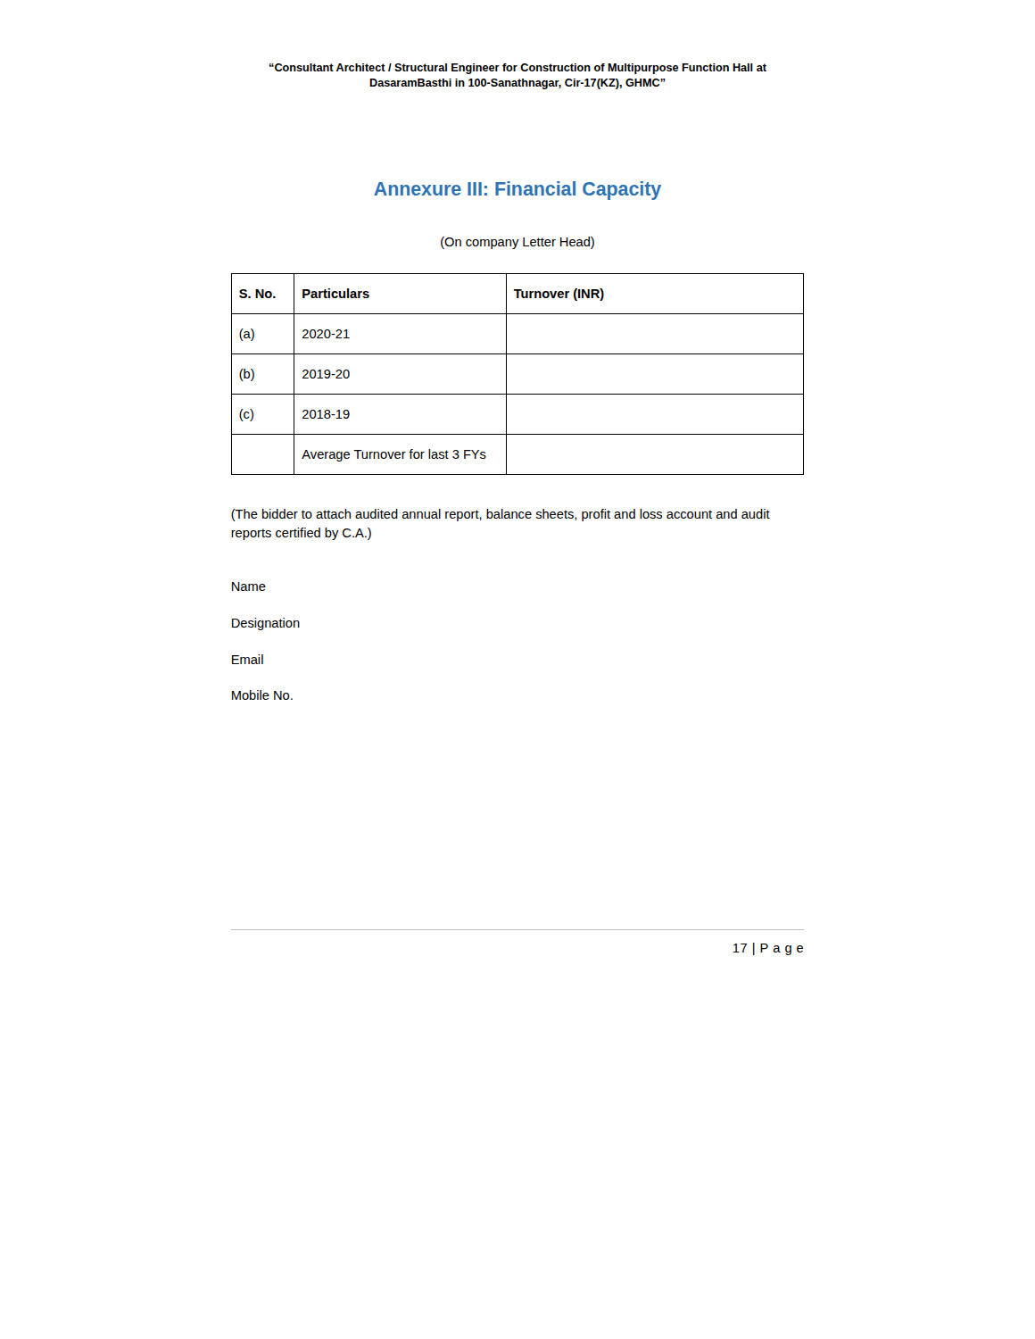“Consultant Architect / Structural Engineer for Construction of Multipurpose Function Hall at DasaramBasthi in 100-Sanathnagar, Cir-17(KZ), GHMC”
Annexure III: Financial Capacity
(On company Letter Head)
| S. No. | Particulars | Turnover (INR) |
| --- | --- | --- |
| (a) | 2020-21 | |
| (b) | 2019-20 | |
| (c) | 2018-19 | |
| | Average Turnover for last 3 FYs | |
(The bidder to attach audited annual report, balance sheets, profit and loss account and audit reports certified by C.A.)
Name
Designation
Email
Mobile No.
17 | P a g e